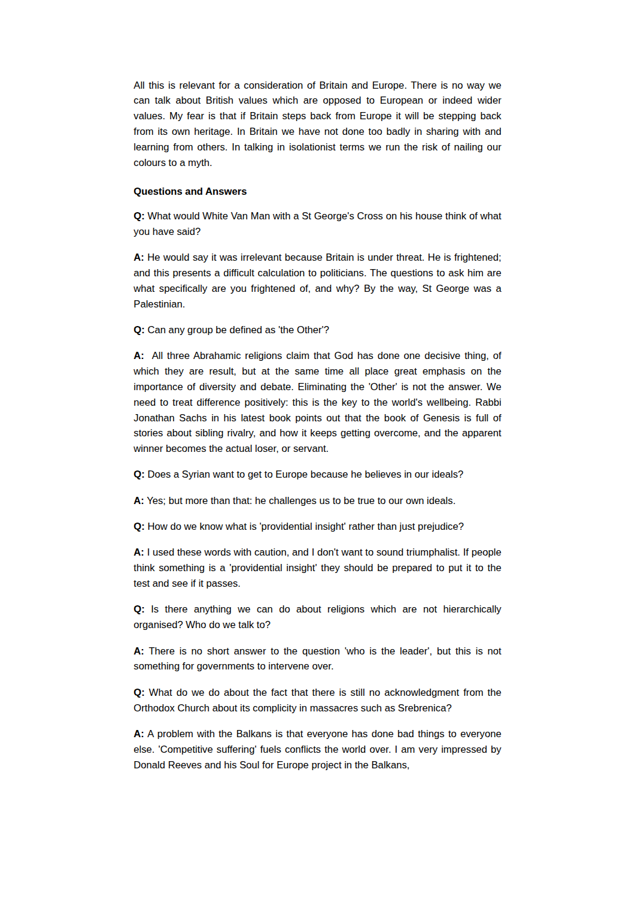All this is relevant for a consideration of Britain and Europe. There is no way we can talk about British values which are opposed to European or indeed wider values. My fear is that if Britain steps back from Europe it will be stepping back from its own heritage. In Britain we have not done too badly in sharing with and learning from others. In talking in isolationist terms we run the risk of nailing our colours to a myth.
Questions and Answers
Q: What would White Van Man with a St George's Cross on his house think of what you have said?
A: He would say it was irrelevant because Britain is under threat. He is frightened; and this presents a difficult calculation to politicians. The questions to ask him are what specifically are you frightened of, and why? By the way, St George was a Palestinian.
Q: Can any group be defined as 'the Other'?
A: All three Abrahamic religions claim that God has done one decisive thing, of which they are result, but at the same time all place great emphasis on the importance of diversity and debate. Eliminating the 'Other' is not the answer. We need to treat difference positively: this is the key to the world's wellbeing. Rabbi Jonathan Sachs in his latest book points out that the book of Genesis is full of stories about sibling rivalry, and how it keeps getting overcome, and the apparent winner becomes the actual loser, or servant.
Q: Does a Syrian want to get to Europe because he believes in our ideals?
A: Yes; but more than that: he challenges us to be true to our own ideals.
Q: How do we know what is 'providential insight' rather than just prejudice?
A: I used these words with caution, and I don't want to sound triumphalist. If people think something is a 'providential insight' they should be prepared to put it to the test and see if it passes.
Q: Is there anything we can do about religions which are not hierarchically organised? Who do we talk to?
A: There is no short answer to the question 'who is the leader', but this is not something for governments to intervene over.
Q: What do we do about the fact that there is still no acknowledgment from the Orthodox Church about its complicity in massacres such as Srebrenica?
A: A problem with the Balkans is that everyone has done bad things to everyone else. 'Competitive suffering' fuels conflicts the world over. I am very impressed by Donald Reeves and his Soul for Europe project in the Balkans,